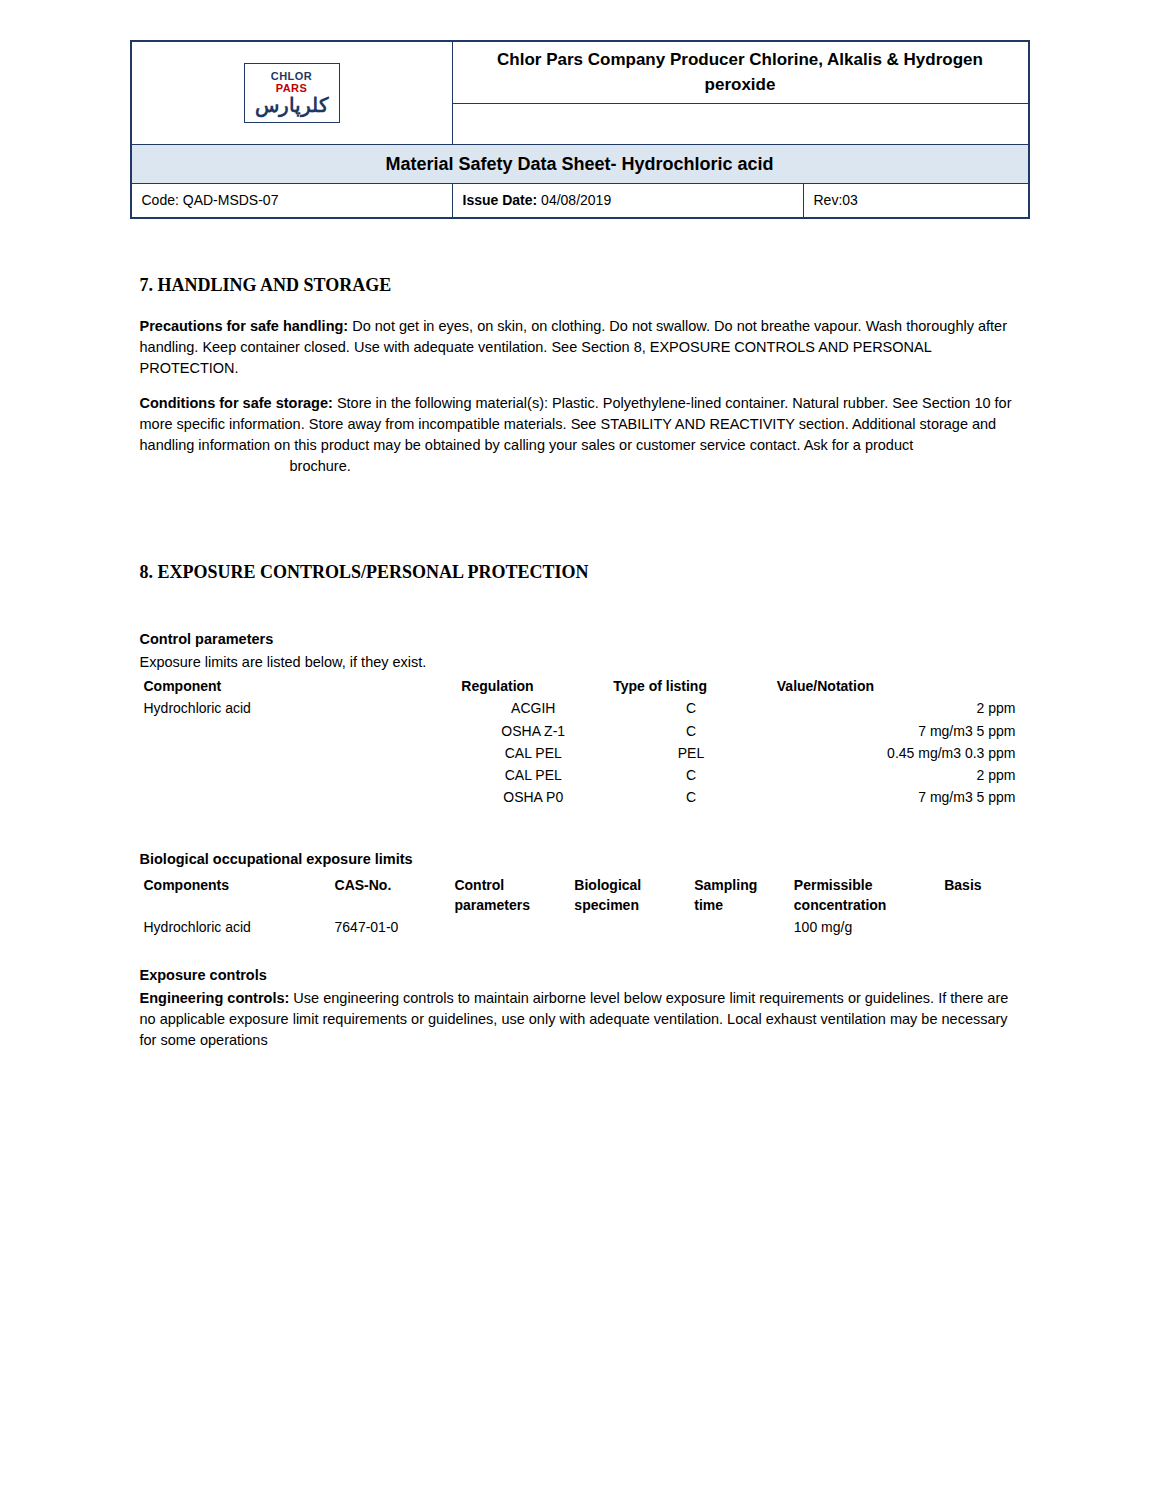| CHLOR PARS کلرپارس | Chlor Pars Company Producer Chlorine, Alkalis & Hydrogen peroxide |
| Material Safety Data Sheet- Hydrochloric acid |
| Code: QAD-MSDS-07 | Issue Date: 04/08/2019 | Rev:03 |
7. HANDLING AND STORAGE
Precautions for safe handling: Do not get in eyes, on skin, on clothing. Do not swallow. Do not breathe vapour. Wash thoroughly after handling. Keep container closed. Use with adequate ventilation. See Section 8, EXPOSURE CONTROLS AND PERSONAL PROTECTION.
Conditions for safe storage: Store in the following material(s): Plastic. Polyethylene-lined container. Natural rubber. See Section 10 for more specific information. Store away from incompatible materials. See STABILITY AND REACTIVITY section. Additional storage and handling information on this product may be obtained by calling your sales or customer service contact. Ask for a product brochure.
8. EXPOSURE CONTROLS/PERSONAL PROTECTION
Control parameters
Exposure limits are listed below, if they exist.
| Component | Regulation | Type of listing | Value/Notation |
| --- | --- | --- | --- |
| Hydrochloric acid | ACGIH | C | 2 ppm |
| | OSHA Z-1 | C | 7 mg/m3 5 ppm |
| | CAL PEL | PEL | 0.45 mg/m3 0.3 ppm |
| | CAL PEL | C | 2 ppm |
| | OSHA P0 | C | 7 mg/m3 5 ppm |
Biological occupational exposure limits
| Components | CAS-No. | Control parameters | Biological specimen | Sampling time | Permissible concentration | Basis |
| --- | --- | --- | --- | --- | --- | --- |
| Hydrochloric acid | 7647-01-0 | | | | 100 mg/g | |
Exposure controls
Engineering controls: Use engineering controls to maintain airborne level below exposure limit requirements or guidelines. If there are no applicable exposure limit requirements or guidelines, use only with adequate ventilation. Local exhaust ventilation may be necessary for some operations